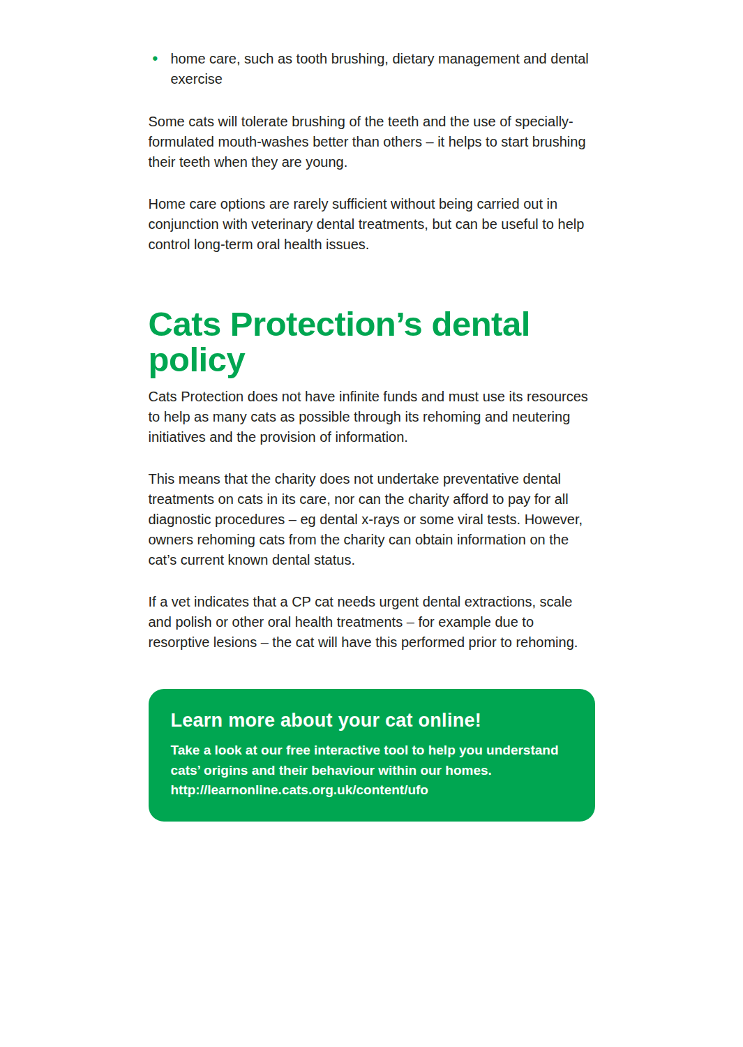home care, such as tooth brushing, dietary management and dental exercise
Some cats will tolerate brushing of the teeth and the use of specially-formulated mouth-washes better than others – it helps to start brushing their teeth when they are young.
Home care options are rarely sufficient without being carried out in conjunction with veterinary dental treatments, but can be useful to help control long-term oral health issues.
Cats Protection’s dental policy
Cats Protection does not have infinite funds and must use its resources to help as many cats as possible through its rehoming and neutering initiatives and the provision of information.
This means that the charity does not undertake preventative dental treatments on cats in its care, nor can the charity afford to pay for all diagnostic procedures – eg dental x-rays or some viral tests. However, owners rehoming cats from the charity can obtain information on the cat’s current known dental status.
If a vet indicates that a CP cat needs urgent dental extractions, scale and polish or other oral health treatments – for example due to resorptive lesions – the cat will have this performed prior to rehoming.
Learn more about your cat online!
Take a look at our free interactive tool to help you understand cats’ origins and their behaviour within our homes. http://learnonline.cats.org.uk/content/ufo